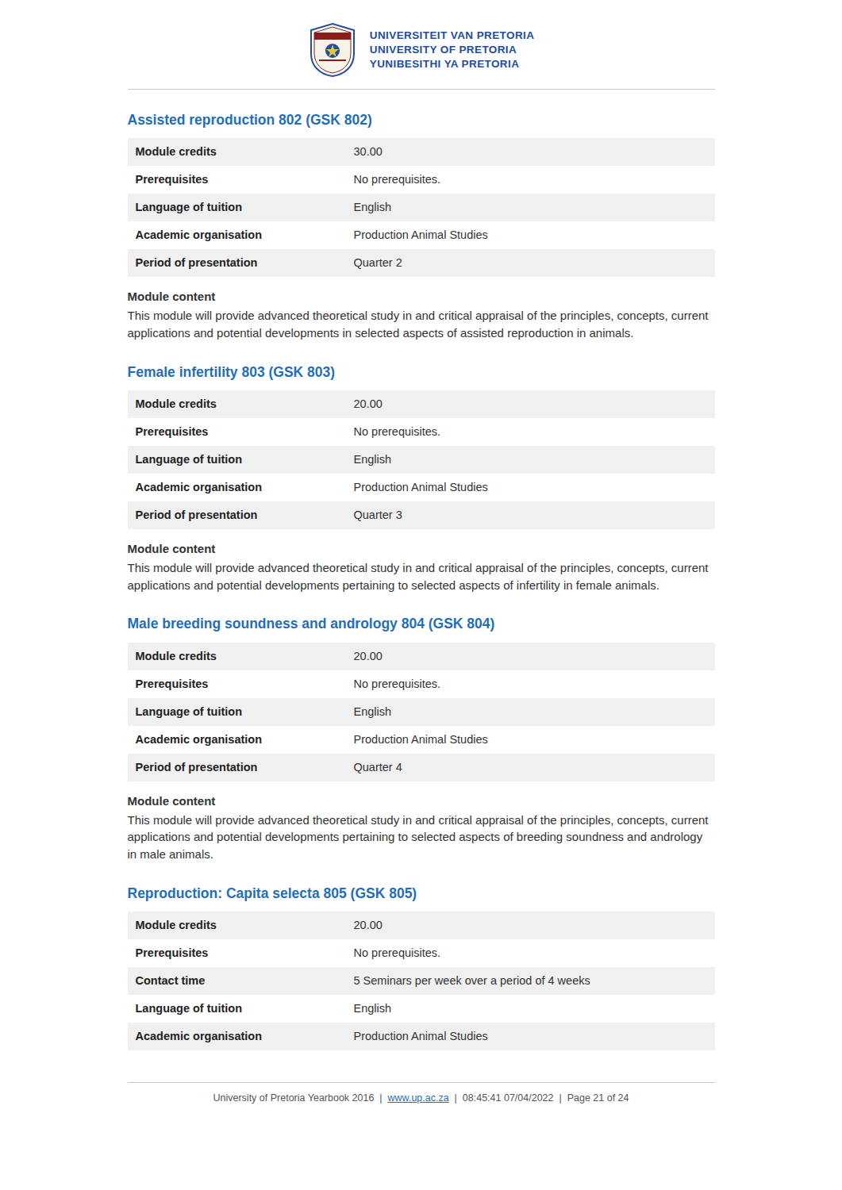UNIVERSITEIT VAN PRETORIA
UNIVERSITY OF PRETORIA
YUNIBESITHI YA PRETORIA
Assisted reproduction 802 (GSK 802)
| Module credits | 30.00 |
| Prerequisites | No prerequisites. |
| Language of tuition | English |
| Academic organisation | Production Animal Studies |
| Period of presentation | Quarter 2 |
Module content
This module will provide advanced theoretical study in and critical appraisal of the principles, concepts, current applications and potential developments in selected aspects of assisted reproduction in animals.
Female infertility 803 (GSK 803)
| Module credits | 20.00 |
| Prerequisites | No prerequisites. |
| Language of tuition | English |
| Academic organisation | Production Animal Studies |
| Period of presentation | Quarter 3 |
Module content
This module will provide advanced theoretical study in and critical appraisal of the principles, concepts, current applications and potential developments pertaining to selected aspects of infertility in female animals.
Male breeding soundness and andrology 804 (GSK 804)
| Module credits | 20.00 |
| Prerequisites | No prerequisites. |
| Language of tuition | English |
| Academic organisation | Production Animal Studies |
| Period of presentation | Quarter 4 |
Module content
This module will provide advanced theoretical study in and critical appraisal of the principles, concepts, current applications and potential developments pertaining to selected aspects of breeding soundness and andrology in male animals.
Reproduction: Capita selecta 805 (GSK 805)
| Module credits | 20.00 |
| Prerequisites | No prerequisites. |
| Contact time | 5 Seminars per week over a period of 4 weeks |
| Language of tuition | English |
| Academic organisation | Production Animal Studies |
University of Pretoria Yearbook 2016 | www.up.ac.za | 08:45:41 07/04/2022 | Page 21 of 24